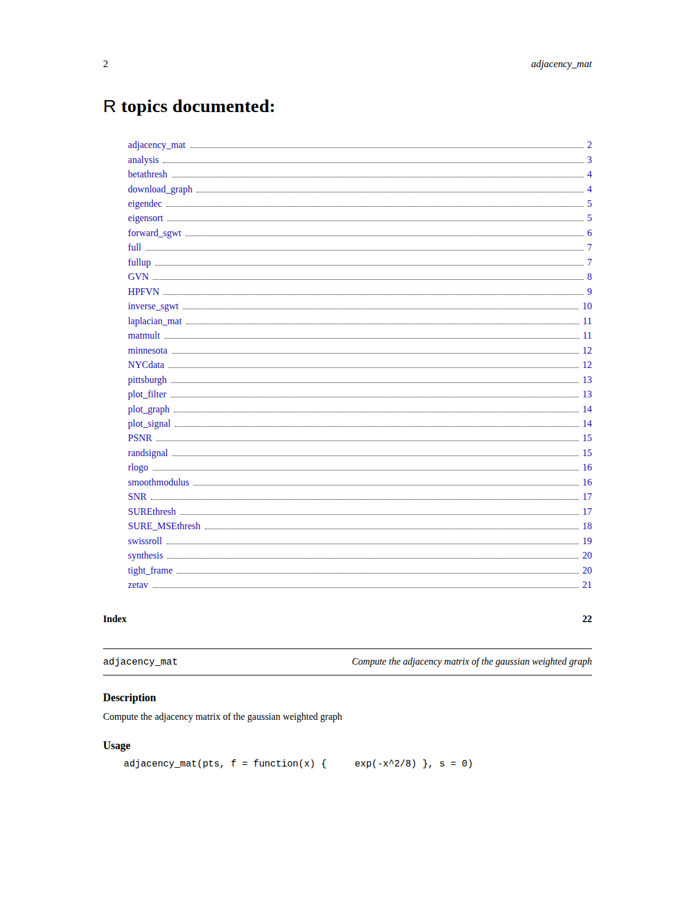2 adjacency_mat
R topics documented:
adjacency_mat 2
analysis 3
betathresh 4
download_graph 4
eigendec 5
eigensort 5
forward_sgwt 6
full 7
fullup 7
GVN 8
HPFVN 9
inverse_sgwt 10
laplacian_mat 11
matmult 11
minnesota 12
NYCdata 12
pittsburgh 13
plot_filter 13
plot_graph 14
plot_signal 14
PSNR 15
randsignal 15
rlogo 16
smoothmodulus 16
SNR 17
SUREthresh 17
SURE_MSEthresh 18
swissroll 19
synthesis 20
tight_frame 20
zetav 21
Index 22
adjacency_mat Compute the adjacency matrix of the gaussian weighted graph
Description
Compute the adjacency matrix of the gaussian weighted graph
Usage
adjacency_mat(pts, f = function(x) {     exp(-x^2/8) }, s = 0)